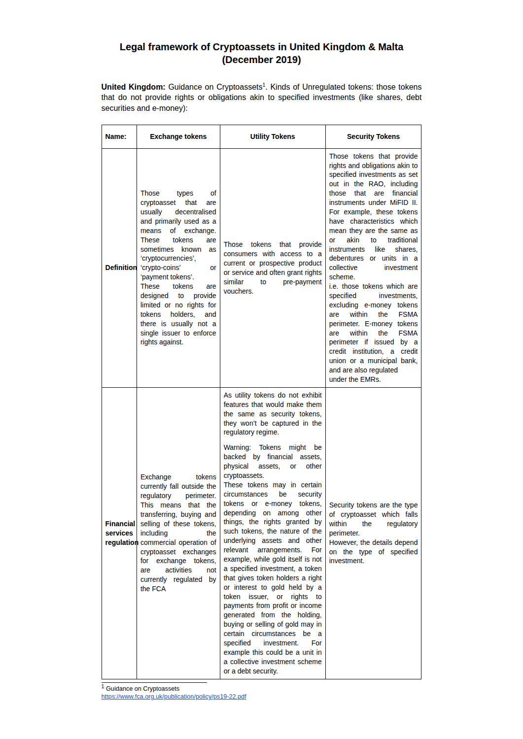Legal framework of Cryptoassets in United Kingdom & Malta
(December 2019)
United Kingdom: Guidance on Cryptoassets1. Kinds of Unregulated tokens: those tokens that do not provide rights or obligations akin to specified investments (like shares, debt securities and e-money):
| Name: | Exchange tokens | Utility Tokens | Security Tokens |
| --- | --- | --- | --- |
| Definition | Those types of cryptoasset that are usually decentralised and primarily used as a means of exchange. These tokens are sometimes known as ‘cryptocurrencies’, ‘crypto-coins’ or ‘payment tokens’. These tokens are designed to provide limited or no rights for tokens holders, and there is usually not a single issuer to enforce rights against. | Those tokens that provide consumers with access to a current or prospective product or service and often grant rights similar to pre-payment vouchers. | Those tokens that provide rights and obligations akin to specified investments as set out in the RAO, including those that are financial instruments under MiFID II. For example, these tokens have characteristics which mean they are the same as or akin to traditional instruments like shares, debentures or units in a collective investment scheme. i.e. those tokens which are specified investments, excluding e-money tokens are within the FSMA perimeter. E-money tokens are within the FSMA perimeter if issued by a credit institution, a credit union or a municipal bank, and are also regulated under the EMRs. |
| Financial services regulation | Exchange tokens currently fall outside the regulatory perimeter. This means that the transferring, buying and selling of these tokens, including the commercial operation of cryptoasset exchanges for exchange tokens, are activities not currently regulated by the FCA | As utility tokens do not exhibit features that would make them the same as security tokens, they won’t be captured in the regulatory regime. Warning: Tokens might be backed by financial assets, physical assets, or other cryptoassets. These tokens may in certain circumstances be security tokens or e-money tokens, depending on among other things, the rights granted by such tokens, the nature of the underlying assets and other relevant arrangements. For example, while gold itself is not a specified investment, a token that gives token holders a right or interest to gold held by a token issuer, or rights to payments from profit or income generated from the holding, buying or selling of gold may in certain circumstances be a specified investment. For example this could be a unit in a collective investment scheme or a debt security. | Security tokens are the type of cryptoasset which falls within the regulatory perimeter. However, the details depend on the type of specified investment. |
1 Guidance on Cryptoassets
https://www.fca.org.uk/publication/policy/ps19-22.pdf